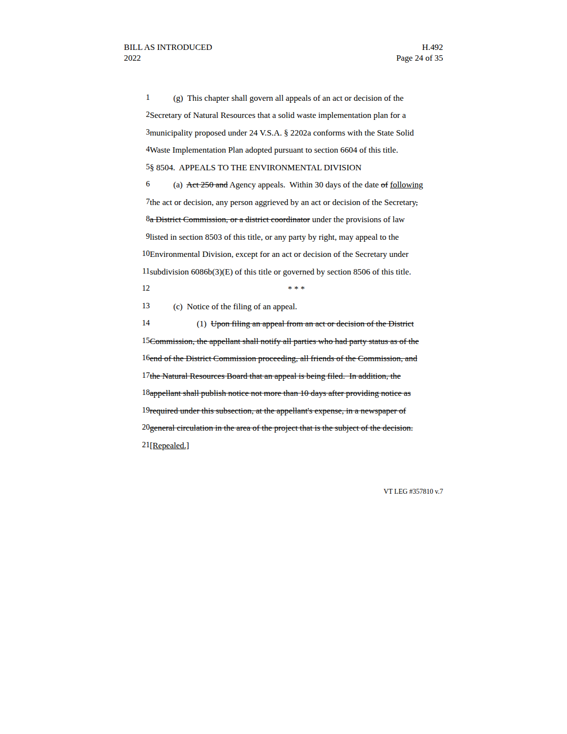BILL AS INTRODUCED
2022
H.492
Page 24 of 35
| 1 | (g) This chapter shall govern all appeals of an act or decision of the |
| 2 | Secretary of Natural Resources that a solid waste implementation plan for a |
| 3 | municipality proposed under 24 V.S.A. § 2202a conforms with the State Solid |
| 4 | Waste Implementation Plan adopted pursuant to section 6604 of this title. |
| 5 | § 8504. APPEALS TO THE ENVIRONMENTAL DIVISION |
| 6 | (a) Act 250 and Agency appeals. Within 30 days of the date of following |
| 7 | the act or decision, any person aggrieved by an act or decision of the Secretary , |
| 8 | a District Commission, or a district coordinator under the provisions of law |
| 9 | listed in section 8503 of this title, or any party by right, may appeal to the |
| 10 | Environmental Division, except for an act or decision of the Secretary under |
| 11 | subdivision 6086b(3)(E) of this title or governed by section 8506 of this title. |
| 12 | * * * |
| 13 | (c) Notice of the filing of an appeal. |
| 14 | (1) Upon filing an appeal from an act or decision of the District |
| 15 | Commission, the appellant shall notify all parties who had party status as of the |
| 16 | end of the District Commission proceeding, all friends of the Commission, and |
| 17 | the Natural Resources Board that an appeal is being filed. In addition, the |
| 18 | appellant shall publish notice not more than 10 days after providing notice as |
| 19 | required under this subsection, at the appellant's expense, in a newspaper of |
| 20 | general circulation in the area of the project that is the subject of the decision. |
| 21 | [Repealed.] |
VT LEG #357810 v.7